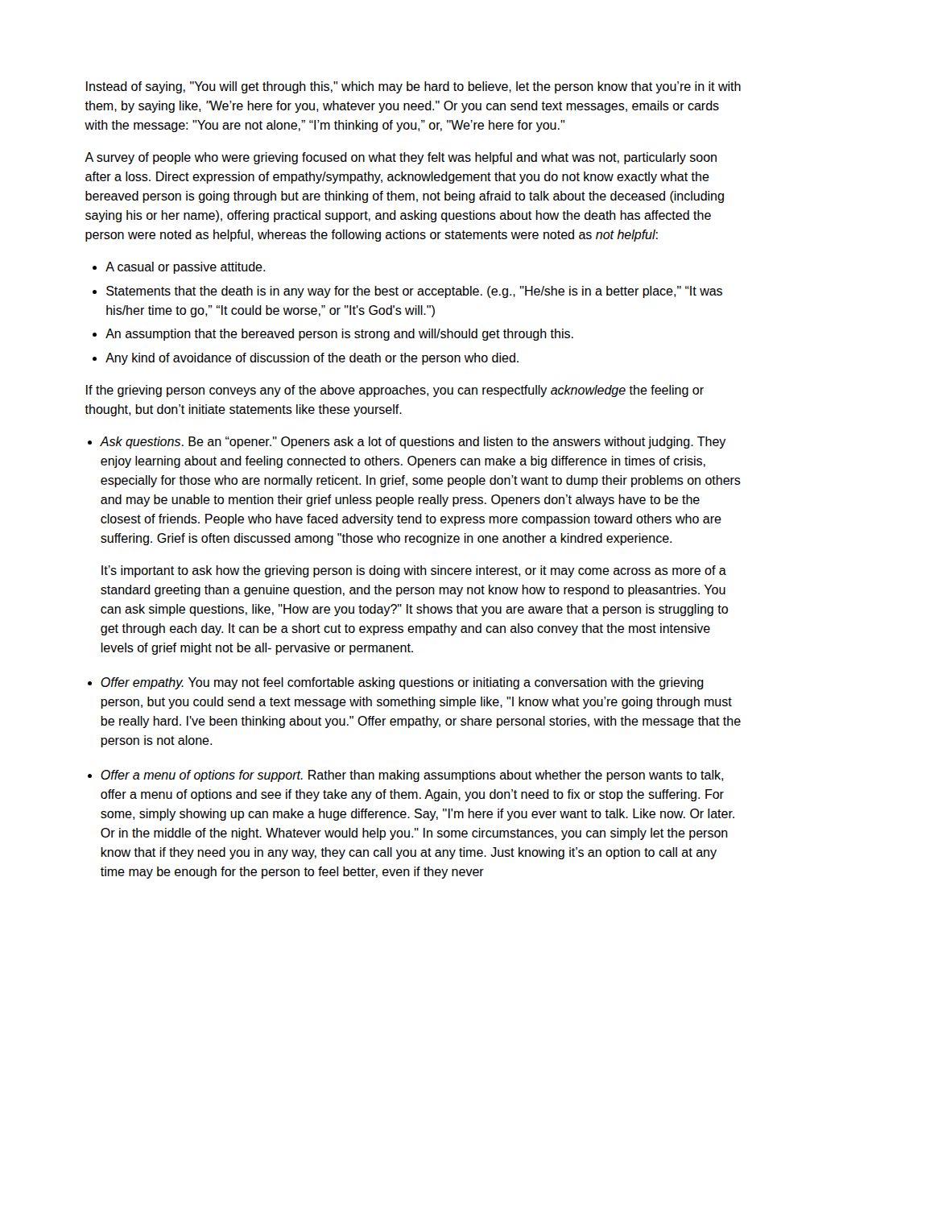Instead of saying, "You will get through this," which may be hard to believe, let the person know that you’re in it with them, by saying like, "We’re here for you, whatever you need." Or you can send text messages, emails or cards with the message: "You are not alone,” “I’m thinking of you,” or, "We’re here for you."
A survey of people who were grieving focused on what they felt was helpful and what was not, particularly soon after a loss. Direct expression of empathy/sympathy, acknowledgement that you do not know exactly what the bereaved person is going through but are thinking of them, not being afraid to talk about the deceased (including saying his or her name), offering practical support, and asking questions about how the death has affected the person were noted as helpful, whereas the following actions or statements were noted as not helpful:
A casual or passive attitude.
Statements that the death is in any way for the best or acceptable. (e.g., "He/she is in a better place," “It was his/her time to go,” “It could be worse,” or "It's God's will.")
An assumption that the bereaved person is strong and will/should get through this.
Any kind of avoidance of discussion of the death or the person who died.
If the grieving person conveys any of the above approaches, you can respectfully acknowledge the feeling or thought, but don’t initiate statements like these yourself.
Ask questions. Be an “opener." Openers ask a lot of questions and listen to the answers without judging. They enjoy learning about and feeling connected to others. Openers can make a big difference in times of crisis, especially for those who are normally reticent. In grief, some people don’t want to dump their problems on others and may be unable to mention their grief unless people really press. Openers don’t always have to be the closest of friends. People who have faced adversity tend to express more compassion toward others who are suffering. Grief is often discussed among "those who recognize in one another a kindred experience.
It’s important to ask how the grieving person is doing with sincere interest, or it may come across as more of a standard greeting than a genuine question, and the person may not know how to respond to pleasantries. You can ask simple questions, like, "How are you today?" It shows that you are aware that a person is struggling to get through each day. It can be a short cut to express empathy and can also convey that the most intensive levels of grief might not be all- pervasive or permanent.
Offer empathy. You may not feel comfortable asking questions or initiating a conversation with the grieving person, but you could send a text message with something simple like, "I know what you’re going through must be really hard. I've been thinking about you." Offer empathy, or share personal stories, with the message that the person is not alone.
Offer a menu of options for support. Rather than making assumptions about whether the person wants to talk, offer a menu of options and see if they take any of them. Again, you don’t need to fix or stop the suffering. For some, simply showing up can make a huge difference. Say, ''I'm here if you ever want to talk. Like now. Or later. Or in the middle of the night. Whatever would help you." In some circumstances, you can simply let the person know that if they need you in any way, they can call you at any time. Just knowing it’s an option to call at any time may be enough for the person to feel better, even if they never